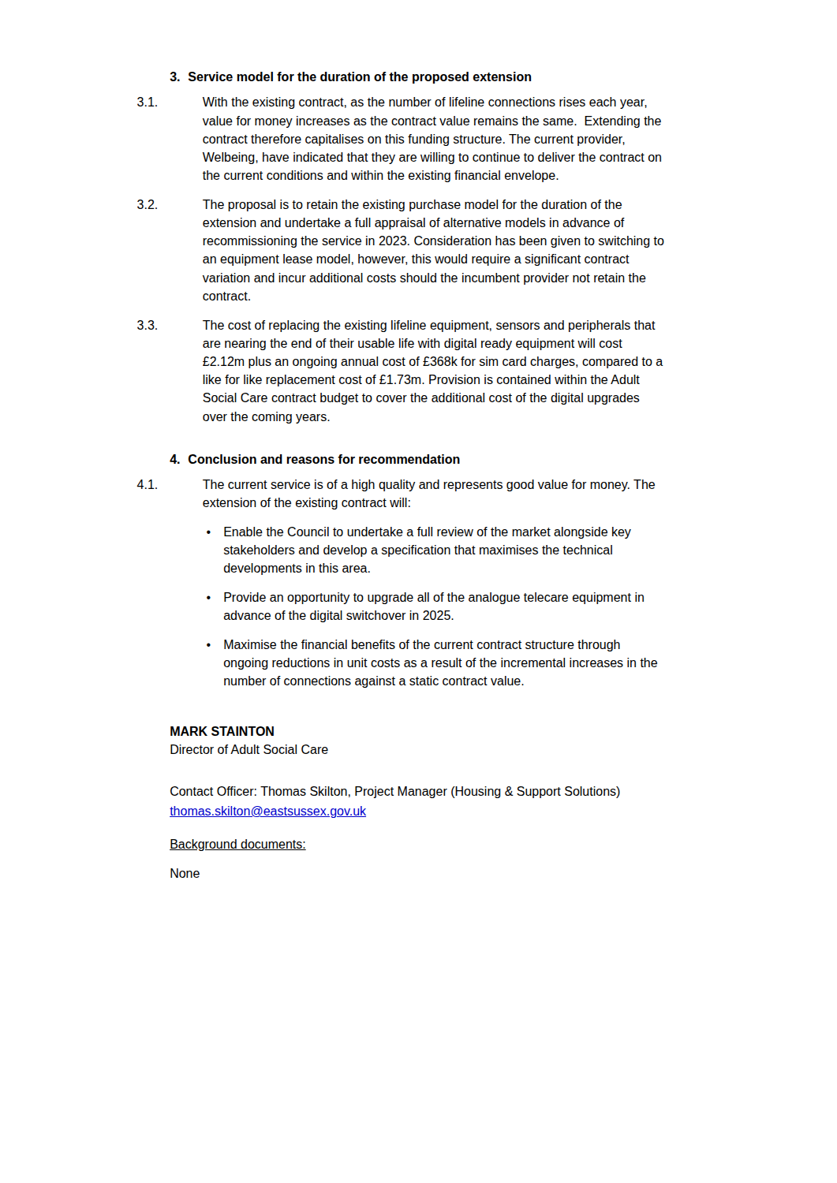3. Service model for the duration of the proposed extension
3.1. With the existing contract, as the number of lifeline connections rises each year, value for money increases as the contract value remains the same. Extending the contract therefore capitalises on this funding structure. The current provider, Welbeing, have indicated that they are willing to continue to deliver the contract on the current conditions and within the existing financial envelope.
3.2. The proposal is to retain the existing purchase model for the duration of the extension and undertake a full appraisal of alternative models in advance of recommissioning the service in 2023. Consideration has been given to switching to an equipment lease model, however, this would require a significant contract variation and incur additional costs should the incumbent provider not retain the contract.
3.3. The cost of replacing the existing lifeline equipment, sensors and peripherals that are nearing the end of their usable life with digital ready equipment will cost £2.12m plus an ongoing annual cost of £368k for sim card charges, compared to a like for like replacement cost of £1.73m. Provision is contained within the Adult Social Care contract budget to cover the additional cost of the digital upgrades over the coming years.
4. Conclusion and reasons for recommendation
4.1. The current service is of a high quality and represents good value for money. The extension of the existing contract will:
Enable the Council to undertake a full review of the market alongside key stakeholders and develop a specification that maximises the technical developments in this area.
Provide an opportunity to upgrade all of the analogue telecare equipment in advance of the digital switchover in 2025.
Maximise the financial benefits of the current contract structure through ongoing reductions in unit costs as a result of the incremental increases in the number of connections against a static contract value.
MARK STAINTON
Director of Adult Social Care
Contact Officer: Thomas Skilton, Project Manager (Housing & Support Solutions)
thomas.skilton@eastsussex.gov.uk
Background documents:
None